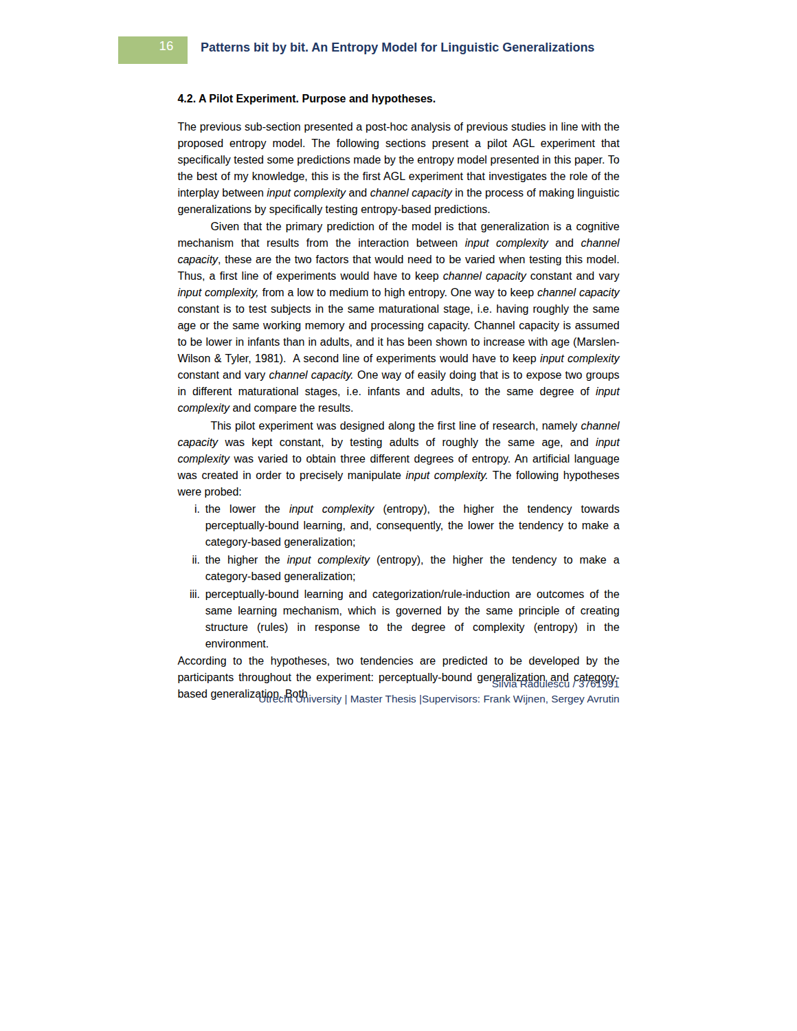16
Patterns bit by bit. An Entropy Model for Linguistic Generalizations
4.2. A Pilot Experiment. Purpose and hypotheses.
The previous sub-section presented a post-hoc analysis of previous studies in line with the proposed entropy model. The following sections present a pilot AGL experiment that specifically tested some predictions made by the entropy model presented in this paper. To the best of my knowledge, this is the first AGL experiment that investigates the role of the interplay between input complexity and channel capacity in the process of making linguistic generalizations by specifically testing entropy-based predictions.
Given that the primary prediction of the model is that generalization is a cognitive mechanism that results from the interaction between input complexity and channel capacity, these are the two factors that would need to be varied when testing this model. Thus, a first line of experiments would have to keep channel capacity constant and vary input complexity, from a low to medium to high entropy. One way to keep channel capacity constant is to test subjects in the same maturational stage, i.e. having roughly the same age or the same working memory and processing capacity. Channel capacity is assumed to be lower in infants than in adults, and it has been shown to increase with age (Marslen-Wilson & Tyler, 1981). A second line of experiments would have to keep input complexity constant and vary channel capacity. One way of easily doing that is to expose two groups in different maturational stages, i.e. infants and adults, to the same degree of input complexity and compare the results.
This pilot experiment was designed along the first line of research, namely channel capacity was kept constant, by testing adults of roughly the same age, and input complexity was varied to obtain three different degrees of entropy. An artificial language was created in order to precisely manipulate input complexity. The following hypotheses were probed:
the lower the input complexity (entropy), the higher the tendency towards perceptually-bound learning, and, consequently, the lower the tendency to make a category-based generalization;
the higher the input complexity (entropy), the higher the tendency to make a category-based generalization;
perceptually-bound learning and categorization/rule-induction are outcomes of the same learning mechanism, which is governed by the same principle of creating structure (rules) in response to the degree of complexity (entropy) in the environment.
According to the hypotheses, two tendencies are predicted to be developed by the participants throughout the experiment: perceptually-bound generalization and category-based generalization. Both
Silvia Rădulescu / 3761991
Utrecht University | Master Thesis |Supervisors: Frank Wijnen, Sergey Avrutin